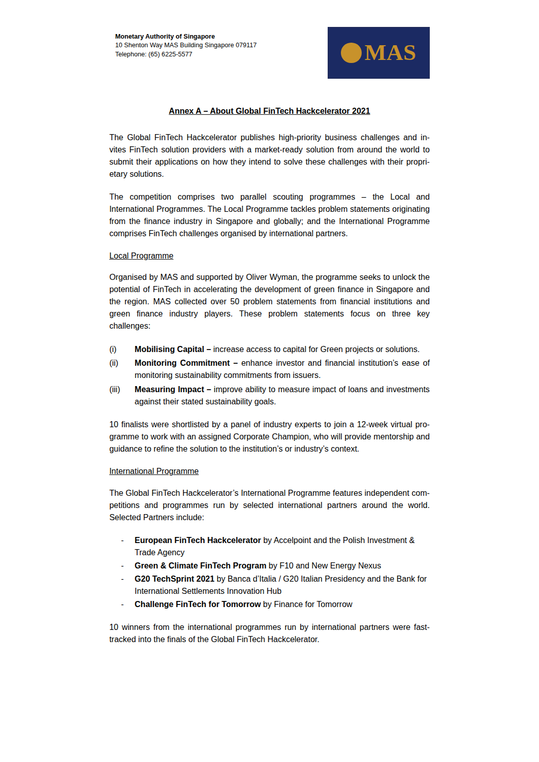Monetary Authority of Singapore
10 Shenton Way MAS Building Singapore 079117
Telephone: (65) 6225-5577
MAS
Annex A – About Global FinTech Hackcelerator 2021
The Global FinTech Hackcelerator publishes high-priority business challenges and invites FinTech solution providers with a market-ready solution from around the world to submit their applications on how they intend to solve these challenges with their proprietary solutions.
The competition comprises two parallel scouting programmes – the Local and International Programmes. The Local Programme tackles problem statements originating from the finance industry in Singapore and globally; and the International Programme comprises FinTech challenges organised by international partners.
Local Programme
Organised by MAS and supported by Oliver Wyman, the programme seeks to unlock the potential of FinTech in accelerating the development of green finance in Singapore and the region. MAS collected over 50 problem statements from financial institutions and green finance industry players. These problem statements focus on three key challenges:
(i) Mobilising Capital – increase access to capital for Green projects or solutions.
(ii) Monitoring Commitment – enhance investor and financial institution’s ease of monitoring sustainability commitments from issuers.
(iii) Measuring Impact – improve ability to measure impact of loans and investments against their stated sustainability goals.
10 finalists were shortlisted by a panel of industry experts to join a 12-week virtual programme to work with an assigned Corporate Champion, who will provide mentorship and guidance to refine the solution to the institution’s or industry’s context.
International Programme
The Global FinTech Hackcelerator’s International Programme features independent competitions and programmes run by selected international partners around the world. Selected Partners include:
European FinTech Hackcelerator by Accelpoint and the Polish Investment & Trade Agency
Green & Climate FinTech Program by F10 and New Energy Nexus
G20 TechSprint 2021 by Banca d’Italia / G20 Italian Presidency and the Bank for International Settlements Innovation Hub
Challenge FinTech for Tomorrow by Finance for Tomorrow
10 winners from the international programmes run by international partners were fast-tracked into the finals of the Global FinTech Hackcelerator.